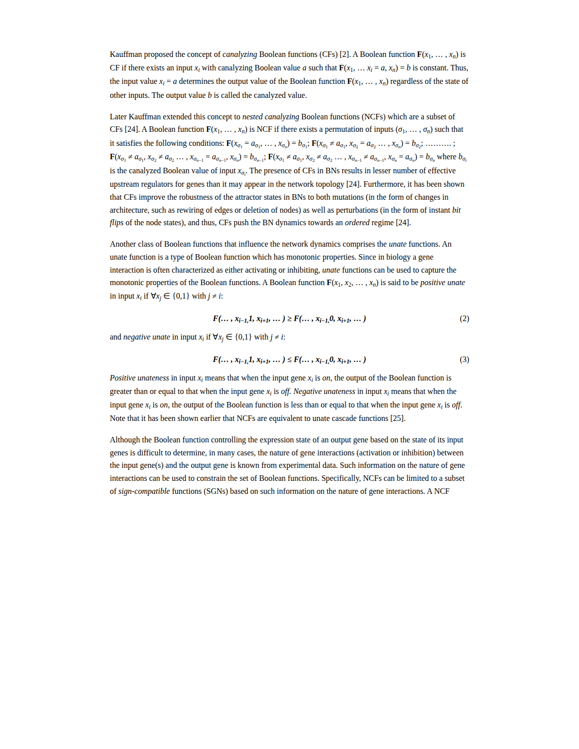Kauffman proposed the concept of canalyzing Boolean functions (CFs) [2]. A Boolean function F(x1, … , xn) is CF if there exists an input xi with canalyzing Boolean value a such that F(x1, … xi = a, xn) = b is constant. Thus, the input value xi = a determines the output value of the Boolean function F(x1, … , xn) regardless of the state of other inputs. The output value b is called the canalyzed value.
Later Kauffman extended this concept to nested canalyzing Boolean functions (NCFs) which are a subset of CFs [24]. A Boolean function F(x1, … , xn) is NCF if there exists a permutation of inputs (σ1, … , σn) such that it satisfies the following conditions: F(xσ1 = aσ1, … , xσn) = bσ1; F(xσ1 ≠ aσ1, xσ2 = aσ2 … , xσn) = bσ2; ………. ; F(xσ1 ≠ aσ1, xσ2 ≠ aσ2 … , xσn−1 = aσn−1, xσn) = bσn−1; F(xσ1 ≠ aσ1, xσ2 ≠ aσ2 … , xσn−1 ≠ aσn−1, xσn = aσn) = bσn where bσi is the canalyzed Boolean value of input xσi. The presence of CFs in BNs results in lesser number of effective upstream regulators for genes than it may appear in the network topology [24]. Furthermore, it has been shown that CFs improve the robustness of the attractor states in BNs to both mutations (in the form of changes in architecture, such as rewiring of edges or deletion of nodes) as well as perturbations (in the form of instant bit flips of the node states), and thus, CFs push the BN dynamics towards an ordered regime [24].
Another class of Boolean functions that influence the network dynamics comprises the unate functions. An unate function is a type of Boolean function which has monotonic properties. Since in biology a gene interaction is often characterized as either activating or inhibiting, unate functions can be used to capture the monotonic properties of the Boolean functions. A Boolean function F(x1, x2, … , xn) is said to be positive unate in input xi if ∀xj ∈ {0,1} with j ≠ i:
F(… , xi−1,1, xi+1, … ) ≥ F(… , xi−1,0, xi+1, … ) (2)
and negative unate in input xi if ∀xj ∈ {0,1} with j ≠ i:
F(… , xi−1,1, xi+1, … ) ≤ F(… , xi−1,0, xi+1, … ) (3)
Positive unateness in input xi means that when the input gene xi is on, the output of the Boolean function is greater than or equal to that when the input gene xi is off. Negative unateness in input xi means that when the input gene xi is on, the output of the Boolean function is less than or equal to that when the input gene xi is off. Note that it has been shown earlier that NCFs are equivalent to unate cascade functions [25].
Although the Boolean function controlling the expression state of an output gene based on the state of its input genes is difficult to determine, in many cases, the nature of gene interactions (activation or inhibition) between the input gene(s) and the output gene is known from experimental data. Such information on the nature of gene interactions can be used to constrain the set of Boolean functions. Specifically, NCFs can be limited to a subset of sign-compatible functions (SGNs) based on such information on the nature of gene interactions. A NCF